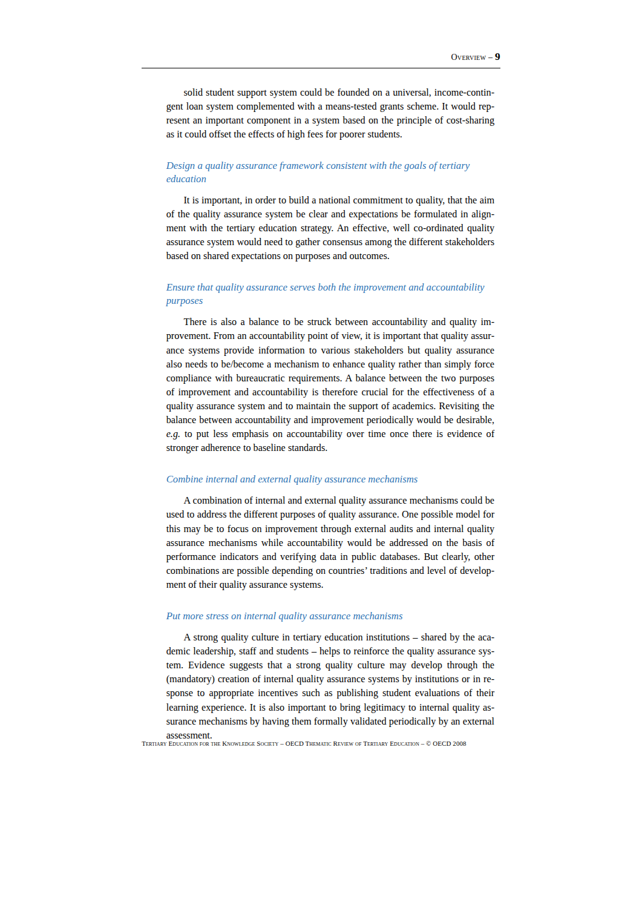Overview – 9
solid student support system could be founded on a universal, income-contingent loan system complemented with a means-tested grants scheme. It would represent an important component in a system based on the principle of cost-sharing as it could offset the effects of high fees for poorer students.
Design a quality assurance framework consistent with the goals of tertiary education
It is important, in order to build a national commitment to quality, that the aim of the quality assurance system be clear and expectations be formulated in alignment with the tertiary education strategy. An effective, well co-ordinated quality assurance system would need to gather consensus among the different stakeholders based on shared expectations on purposes and outcomes.
Ensure that quality assurance serves both the improvement and accountability purposes
There is also a balance to be struck between accountability and quality improvement. From an accountability point of view, it is important that quality assurance systems provide information to various stakeholders but quality assurance also needs to be/become a mechanism to enhance quality rather than simply force compliance with bureaucratic requirements. A balance between the two purposes of improvement and accountability is therefore crucial for the effectiveness of a quality assurance system and to maintain the support of academics. Revisiting the balance between accountability and improvement periodically would be desirable, e.g. to put less emphasis on accountability over time once there is evidence of stronger adherence to baseline standards.
Combine internal and external quality assurance mechanisms
A combination of internal and external quality assurance mechanisms could be used to address the different purposes of quality assurance. One possible model for this may be to focus on improvement through external audits and internal quality assurance mechanisms while accountability would be addressed on the basis of performance indicators and verifying data in public databases. But clearly, other combinations are possible depending on countries’ traditions and level of development of their quality assurance systems.
Put more stress on internal quality assurance mechanisms
A strong quality culture in tertiary education institutions – shared by the academic leadership, staff and students – helps to reinforce the quality assurance system. Evidence suggests that a strong quality culture may develop through the (mandatory) creation of internal quality assurance systems by institutions or in response to appropriate incentives such as publishing student evaluations of their learning experience. It is also important to bring legitimacy to internal quality assurance mechanisms by having them formally validated periodically by an external assessment.
Tertiary Education for the Knowledge Society – OECD Thematic Review of Tertiary Education – © OECD 2008